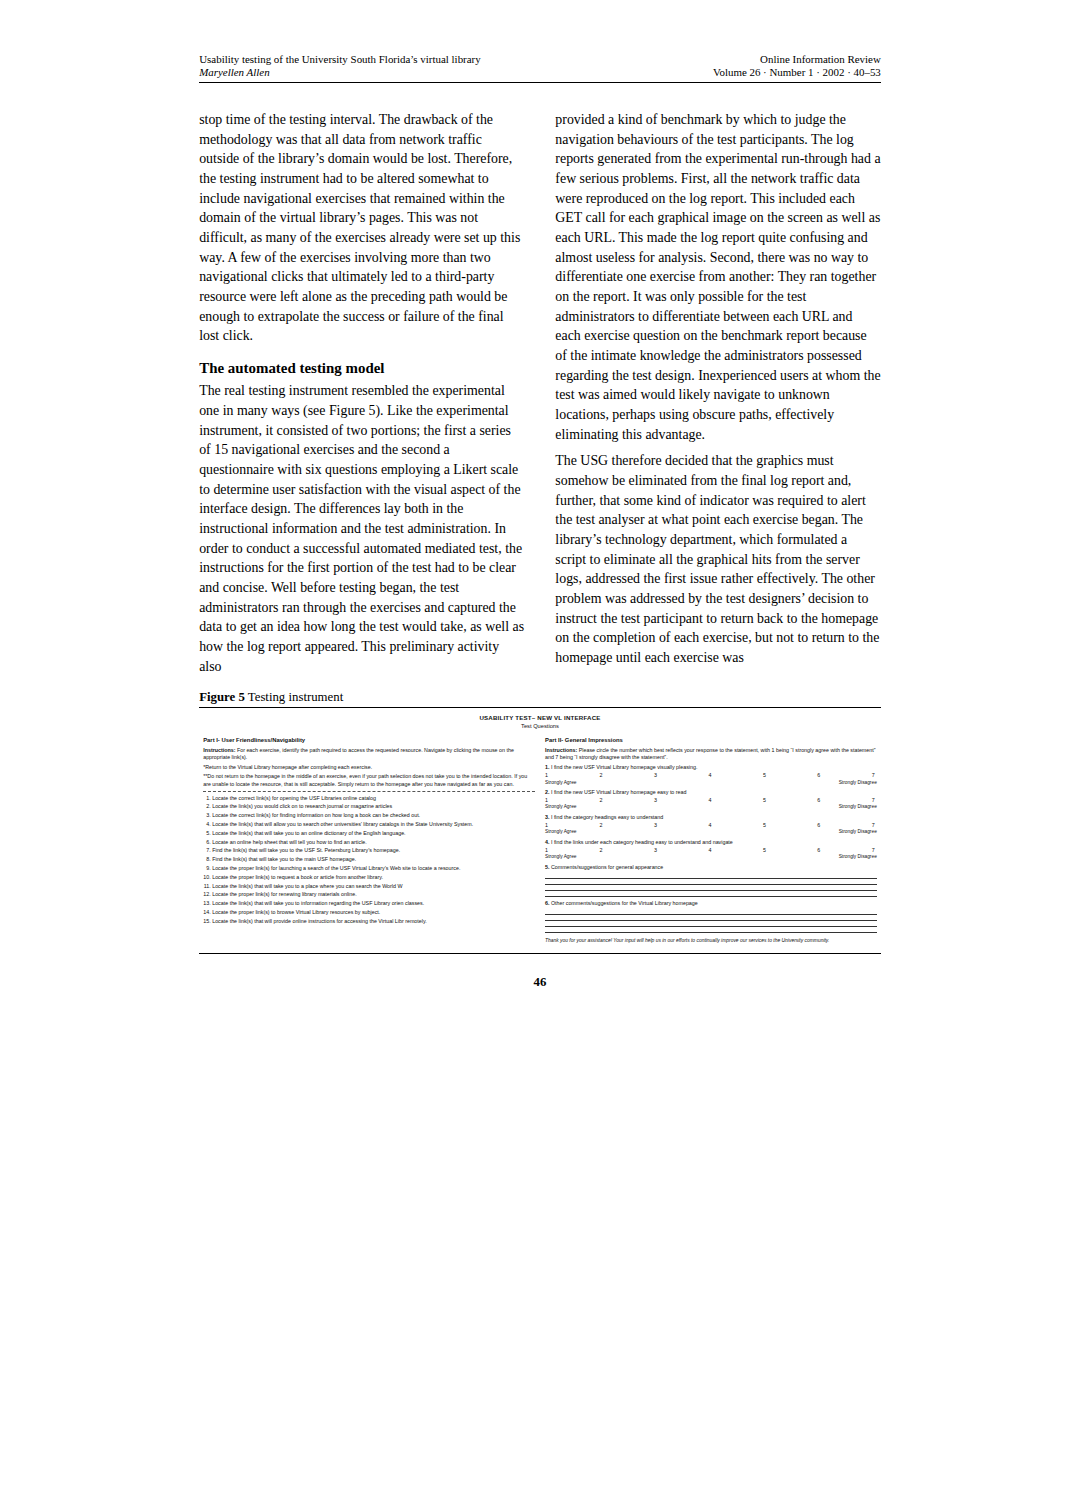Usability testing of the University South Florida’s virtual library Online Information Review
Maryellen Allen Volume 26 · Number 1 · 2002 · 40–53
stop time of the testing interval. The drawback of the methodology was that all data from network traffic outside of the library’s domain would be lost. Therefore, the testing instrument had to be altered somewhat to include navigational exercises that remained within the domain of the virtual library’s pages. This was not difficult, as many of the exercises already were set up this way. A few of the exercises involving more than two navigational clicks that ultimately led to a third-party resource were left alone as the preceding path would be enough to extrapolate the success or failure of the final lost click.
The automated testing model
The real testing instrument resembled the experimental one in many ways (see Figure 5). Like the experimental instrument, it consisted of two portions; the first a series of 15 navigational exercises and the second a questionnaire with six questions employing a Likert scale to determine user satisfaction with the visual aspect of the interface design. The differences lay both in the instructional information and the test administration. In order to conduct a successful automated mediated test, the instructions for the first portion of the test had to be clear and concise. Well before testing began, the test administrators ran through the exercises and captured the data to get an idea how long the test would take, as well as how the log report appeared. This preliminary activity also
provided a kind of benchmark by which to judge the navigation behaviours of the test participants. The log reports generated from the experimental run-through had a few serious problems. First, all the network traffic data were reproduced on the log report. This included each GET call for each graphical image on the screen as well as each URL. This made the log report quite confusing and almost useless for analysis. Second, there was no way to differentiate one exercise from another: They ran together on the report. It was only possible for the test administrators to differentiate between each URL and each exercise question on the benchmark report because of the intimate knowledge the administrators possessed regarding the test design. Inexperienced users at whom the test was aimed would likely navigate to unknown locations, perhaps using obscure paths, effectively eliminating this advantage.
The USG therefore decided that the graphics must somehow be eliminated from the final log report and, further, that some kind of indicator was required to alert the test analyser at what point each exercise began. The library’s technology department, which formulated a script to eliminate all the graphical hits from the server logs, addressed the first issue rather effectively. The other problem was addressed by the test designers’ decision to instruct the test participant to return back to the homepage on the completion of each exercise, but not to return to the homepage until each exercise was
Figure 5 Testing instrument
USABILITY TEST– NEW VL INTERFACE
Test Questions
Part I- User Friendliness/Navigability
Instructions: For each exercise, identify the path required to access the requested resource. Navigate by clicking the mouse on the appropriate link(s).
*Return to the Virtual Library homepage after completing each exercise.
**Do not return to the homepage in the middle of an exercise, even if your path selection does not take you to the intended location. If you are unable to locate the resource, that is still acceptable. Simply return to the homepage after you have navigated as far as you can.
Locate the correct link(s) for opening the USF Libraries online catalog
Locate the link(s) you would click on to research journal or magazine articles
Locate the correct link(s) for finding information on how long a book can be checked out.
Locate the link(s) that will allow you to search other universities’ library catalogs in the State University System.
Locate the link(s) that will take you to an online dictionary of the English language.
Locate an online help sheet that will tell you how to find an article.
Find the link(s) that will take you to the USF St. Petersburg Library’s homepage.
Find the link(s) that will take you to the main USF homepage.
Locate the proper link(s) for launching a search of the USF Virtual Library’s Web site to locate a resource.
Locate the proper link(s) to request a book or article from another library.
Locate the link(s) that will take you to a place where you can search the World W
Locate the proper link(s) for renewing library materials online.
Locate the link(s) that will take you to information regarding the USF Library orien classes.
Locate the proper link(s) to browse Virtual Library resources by subject.
Locate the link(s) that will provide online instructions for accessing the Virtual Libr remotely.
Part II- General Impressions
Instructions: Please circle the number which best reflects your response to the statement, with 1 being “I strongly agree with the statement” and 7 being “I strongly disagree with the statement”.
1. I find the new USF Virtual Library homepage visually pleasing.
1234567
Strongly Agree Strongly Disagree
2. I find the new USF Virtual Library homepage easy to read
1234567
Strongly Agree Strongly Disagree
3. I find the category headings easy to understand
1234567
Strongly Agree Strongly Disagree
4. I find the links under each category heading easy to understand and navigate
1234567
Strongly Agree Strongly Disagree
5. Comments/suggestions for general appearance
6. Other comments/suggestions for the Virtual Library homepage
Thank you for your assistance! Your input will help us in our efforts to continually improve our services to the University community.
46